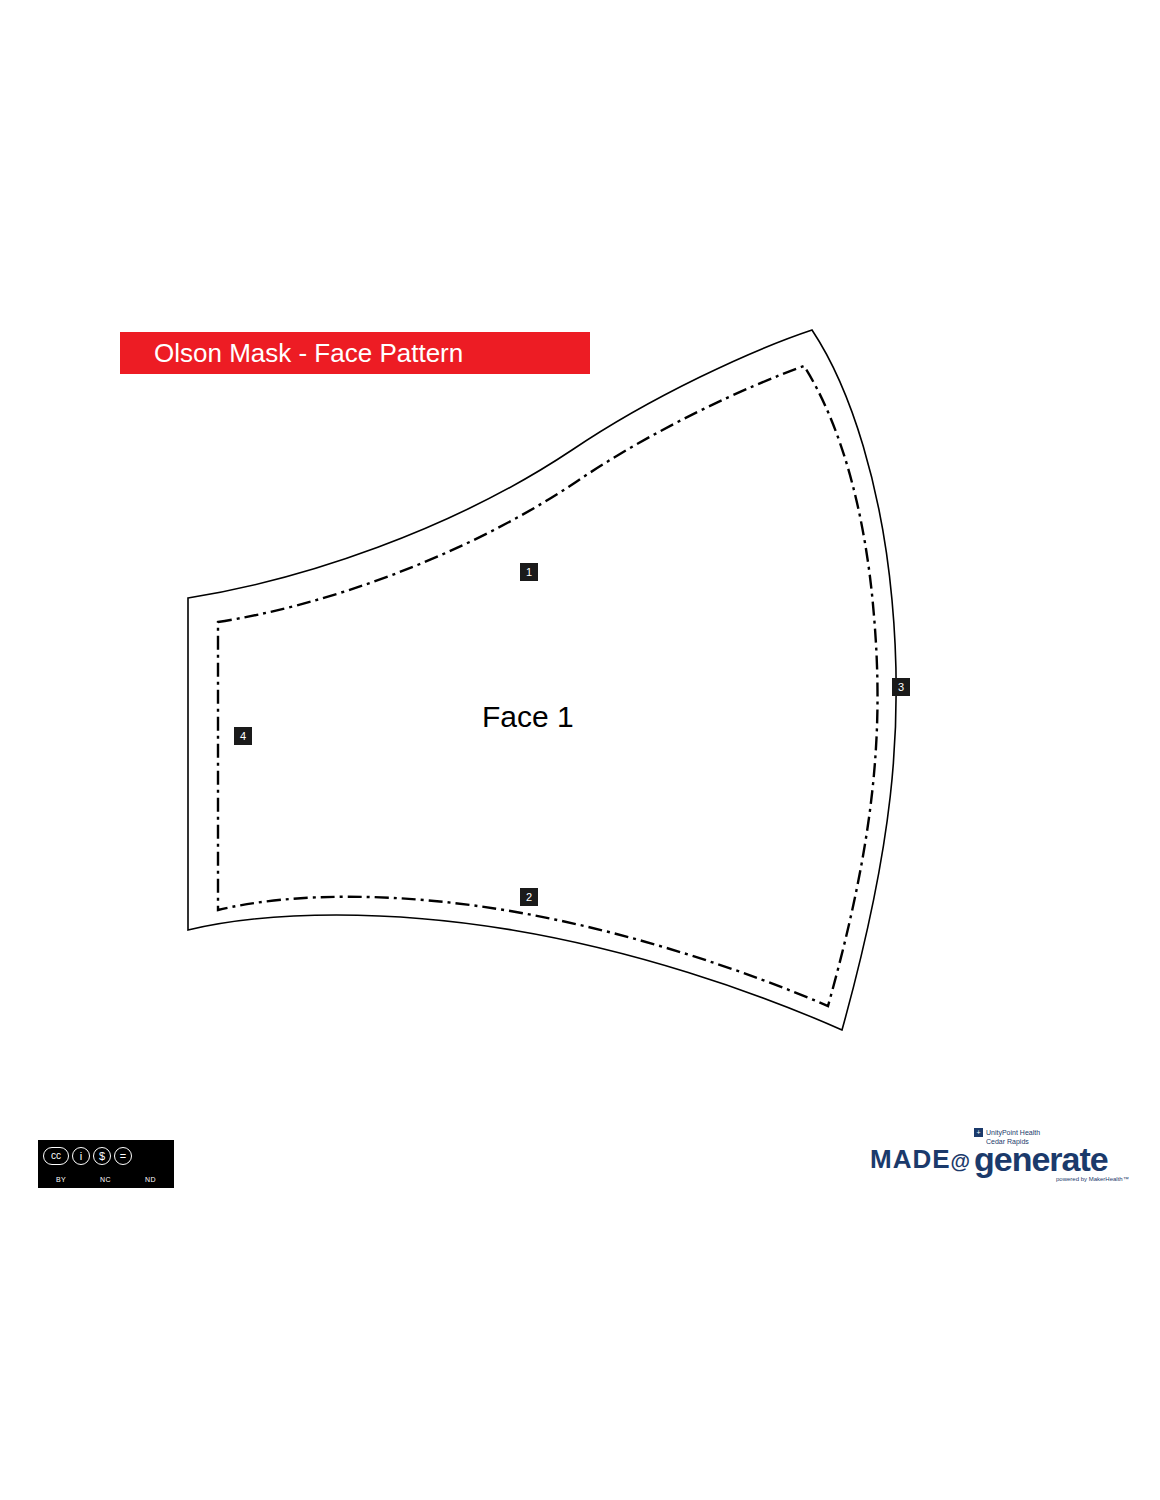Olson Mask - Face Pattern
1
2
3
4
Face 1
cc i $ =
BY NC ND
+UnityPoint Health
Cedar Rapids
MADE@
generate
powered by MakerHealth™